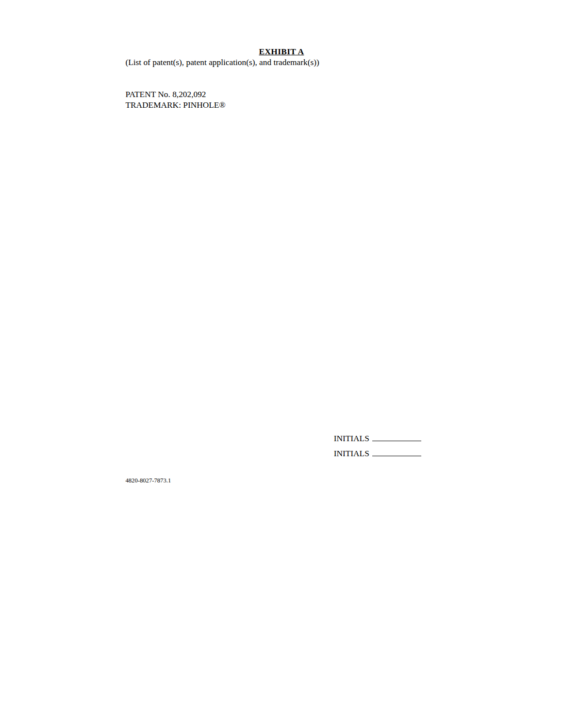EXHIBIT A
(List of patent(s), patent application(s), and trademark(s))
PATENT No. 8,202,092
TRADEMARK: PINHOLE®
INITIALS
INITIALS
4820-8027-7873.1